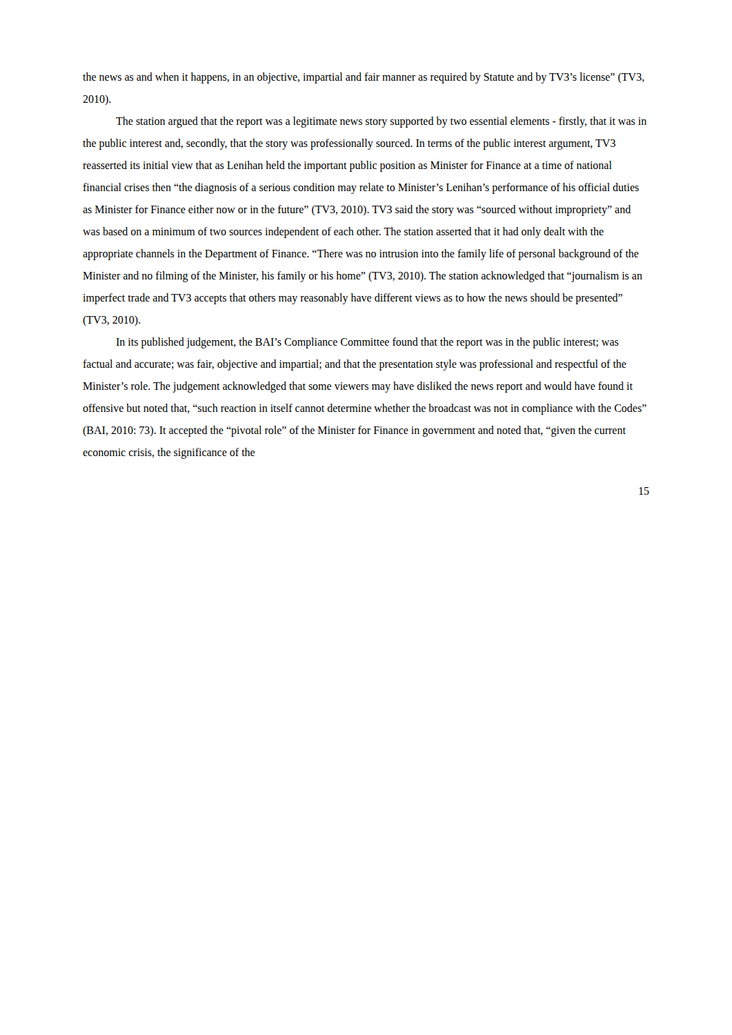the news as and when it happens, in an objective, impartial and fair manner as required by Statute and by TV3’s license” (TV3, 2010).
The station argued that the report was a legitimate news story supported by two essential elements - firstly, that it was in the public interest and, secondly, that the story was professionally sourced. In terms of the public interest argument, TV3 reasserted its initial view that as Lenihan held the important public position as Minister for Finance at a time of national financial crises then “the diagnosis of a serious condition may relate to Minister’s Lenihan’s performance of his official duties as Minister for Finance either now or in the future” (TV3, 2010). TV3 said the story was “sourced without impropriety” and was based on a minimum of two sources independent of each other. The station asserted that it had only dealt with the appropriate channels in the Department of Finance. “There was no intrusion into the family life of personal background of the Minister and no filming of the Minister, his family or his home” (TV3, 2010). The station acknowledged that “journalism is an imperfect trade and TV3 accepts that others may reasonably have different views as to how the news should be presented” (TV3, 2010).
In its published judgement, the BAI’s Compliance Committee found that the report was in the public interest; was factual and accurate; was fair, objective and impartial; and that the presentation style was professional and respectful of the Minister’s role. The judgement acknowledged that some viewers may have disliked the news report and would have found it offensive but noted that, “such reaction in itself cannot determine whether the broadcast was not in compliance with the Codes” (BAI, 2010: 73). It accepted the “pivotal role” of the Minister for Finance in government and noted that, “given the current economic crisis, the significance of the
15